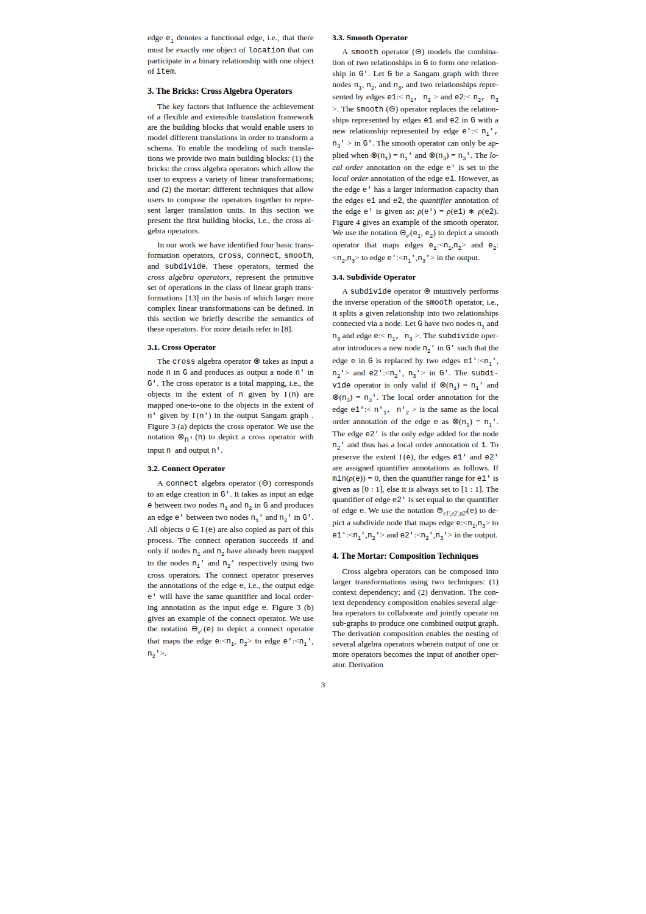edge e1 denotes a functional edge, i.e., that there must be exactly one object of location that can participate in a binary relationship with one object of item.
3. The Bricks: Cross Algebra Operators
The key factors that influence the achievement of a flexible and extensible translation framework are the building blocks that would enable users to model different translations in order to transform a schema. To enable the modeling of such translations we provide two main building blocks: (1) the bricks: the cross algebra operators which allow the user to express a variety of linear transformations; and (2) the mortar: different techniques that allow users to compose the operators together to represent larger translation units. In this section we present the first building blocks, i.e., the cross algebra operators.
In our work we have identified four basic transformation operators, cross, connect, smooth, and subdivide. These operators, termed the cross algebra operators, represent the primitive set of operations in the class of linear graph transformations [13] on the basis of which larger more complex linear transformations can be defined. In this section we briefly describe the semantics of these operators. For more details refer to [8].
3.1. Cross Operator
The cross algebra operator ⊗ takes as input a node n in G and produces as output a node n' in G'. The cross operator is a total mapping, i.e., the objects in the extent of n given by I (n) are mapped one-to-one to the objects in the extent of n' given by I (n') in the output Sangam graph . Figure 3 (a) depicts the cross operator. We use the notation ⊗n' (n) to depict a cross operator with input n and output n'.
3.2. Connect Operator
A connect algebra operator (⊖) corresponds to an edge creation in G'. It takes as input an edge e between two nodes n1 and n2 in G and produces an edge e' between two nodes n1' and n2' in G'. All objects o ∈ I (e) are also copied as part of this process. The connect operation succeeds if and only if nodes n1 and n2 have already been mapped to the nodes n1' and n2' respectively using two cross operators. The connect operator preserves the annotations of the edge e, i.e., the output edge e' will have the same quantifier and local ordering annotation as the input edge e. Figure 3 (b) gives an example of the connect operator. We use the notation ⊖e' (e) to depict a connect operator that maps the edge e:<n1, n2> to edge e':<n1', n2'>.
3.3. Smooth Operator
A smooth operator (⊝) models the combination of two relationships in G to form one relationship in G'. Let G be a Sangam graph with three nodes n1, n2, and n3, and two relationships represented by edges e1:< n1, n2 > and e2:< n2, n3 >. The smooth (⊝) operator replaces the relationships represented by edges e1 and e2 in G with a new relationship represented by edge e':< n1′, n3′ > in G'. The smooth operator can only be applied when ⊗(n1) = n1' and ⊗(n3) = n3'. The local order annotation on the edge e' is set to the local order annotation of the edge e1. However, as the edge e' has a larger information capacity than the edges e1 and e2, the quantifier annotation of the edge e' is given as: ρ(e') = ρ(e1) ∗ ρ(e2). Figure 4 gives an example of the smooth operator. We use the notation ⊝e'(e1, e2) to depict a smooth operator that maps edges e1:<n1,n2> and e2:<n2,n3> to edge e':<n1',n3'> in the output.
3.4. Subdivide Operator
A subdivide operator ⊜ intuitively performs the inverse operation of the smooth operator, i.e., it splits a given relationship into two relationships connected via a node. Let G have two nodes n1 and n3 and edge e:< n1, n3 >. The subdivide operator introduces a new node n2' in G' such that the edge e in G is replaced by two edges e1':<n1', n2'> and e2':<n2', n3'> in G'. The subdivide operator is only valid if ⊗(n1) = n1' and ⊗(n3) = n3'. The local order annotation for the edge e1':< n′1, n′2 > is the same as the local order annotation of the edge e as ⊗(n1) = n1'. The edge e2' is the only edge added for the node n2' and thus has a local order annotation of 1. To preserve the extent I (e), the edges e1' and e2' are assigned quantifier annotations as follows. If min(ρ(e)) = 0, then the quantifier range for e1' is given as [0 : 1], else it is always set to [1 : 1]. The quantifier of edge e2' is set equal to the quantifier of edge e. We use the notation ⊜e1′,e2′,n2′(e) to depict a subdivide node that maps edge e:<n1,n3> to e1':<n1',n2'> and e2':<n2',n3'> in the output.
4. The Mortar: Composition Techniques
Cross algebra operators can be composed into larger transformations using two techniques: (1) context dependency; and (2) derivation. The context dependency composition enables several algebra operators to collaborate and jointly operate on sub-graphs to produce one combined output graph. The derivation composition enables the nesting of several algebra operators wherein output of one or more operators becomes the input of another operator. Derivation
3